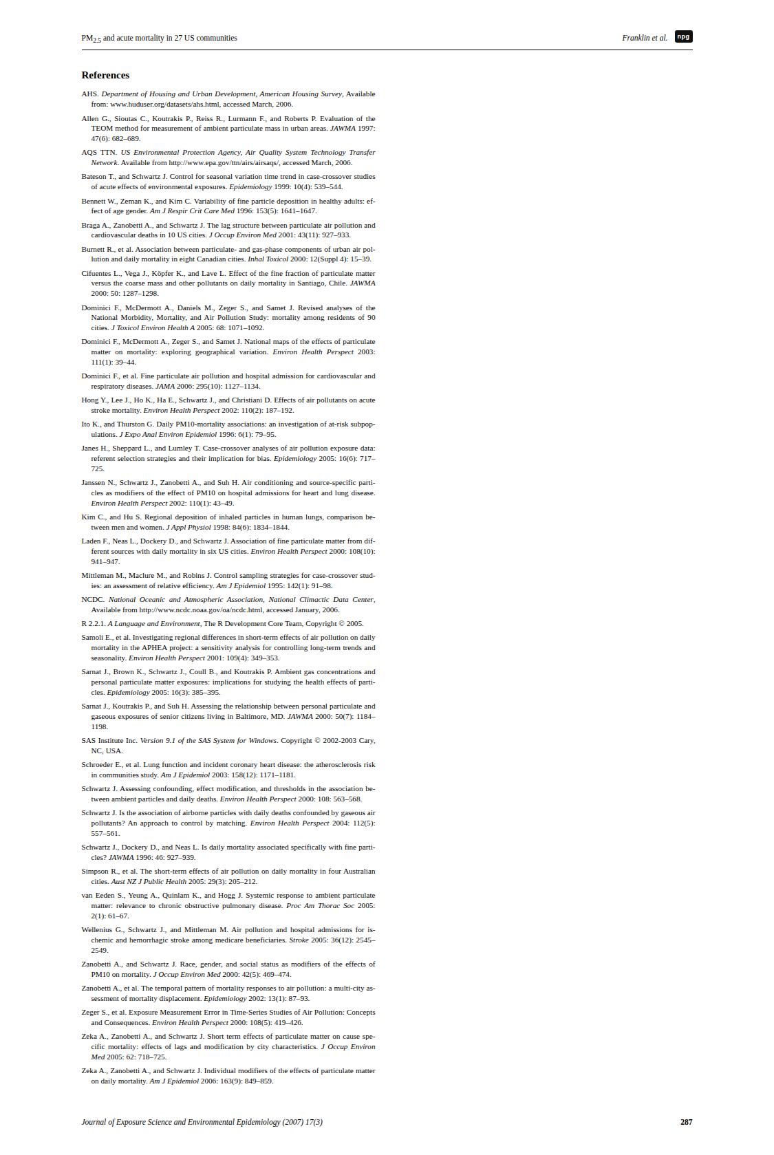PM2.5 and acute mortality in 27 US communities
Franklin et al. npg
References
AHS. Department of Housing and Urban Development, American Housing Survey, Available from: www.huduser.org/datasets/ahs.html, accessed March, 2006.
Allen G., Sioutas C., Koutrakis P., Reiss R., Lurmann F., and Roberts P. Evaluation of the TEOM method for measurement of ambient particulate mass in urban areas. JAWMA 1997: 47(6): 682–689.
AQS TTN. US Environmental Protection Agency, Air Quality System Technology Transfer Network. Available from http://www.epa.gov/ttn/airs/airsaqs/, accessed March, 2006.
Bateson T., and Schwartz J. Control for seasonal variation time trend in case-crossover studies of acute effects of environmental exposures. Epidemiology 1999: 10(4): 539–544.
Bennett W., Zeman K., and Kim C. Variability of fine particle deposition in healthy adults: effect of age gender. Am J Respir Crit Care Med 1996: 153(5): 1641–1647.
Braga A., Zanobetti A., and Schwartz J. The lag structure between particulate air pollution and cardiovascular deaths in 10 US cities. J Occup Environ Med 2001: 43(11): 927–933.
Burnett R., et al. Association between particulate- and gas-phase components of urban air pollution and daily mortality in eight Canadian cities. Inhal Toxicol 2000: 12(Suppl 4): 15–39.
Cifuentes L., Vega J., Köpfer K., and Lave L. Effect of the fine fraction of particulate matter versus the coarse mass and other pollutants on daily mortality in Santiago, Chile. JAWMA 2000: 50: 1287–1298.
Dominici F., McDermott A., Daniels M., Zeger S., and Samet J. Revised analyses of the National Morbidity, Mortality, and Air Pollution Study: mortality among residents of 90 cities. J Toxicol Environ Health A 2005: 68: 1071–1092.
Dominici F., McDermott A., Zeger S., and Samet J. National maps of the effects of particulate matter on mortality: exploring geographical variation. Environ Health Perspect 2003: 111(1): 39–44.
Dominici F., et al. Fine particulate air pollution and hospital admission for cardiovascular and respiratory diseases. JAMA 2006: 295(10): 1127–1134.
Hong Y., Lee J., Ho K., Ha E., Schwartz J., and Christiani D. Effects of air pollutants on acute stroke mortality. Environ Health Perspect 2002: 110(2): 187–192.
Ito K., and Thurston G. Daily PM10-mortality associations: an investigation of at-risk subpopulations. J Expo Anal Environ Epidemiol 1996: 6(1): 79–95.
Janes H., Sheppard L., and Lumley T. Case-crossover analyses of air pollution exposure data: referent selection strategies and their implication for bias. Epidemiology 2005: 16(6): 717–725.
Janssen N., Schwartz J., Zanobetti A., and Suh H. Air conditioning and source-specific particles as modifiers of the effect of PM10 on hospital admissions for heart and lung disease. Environ Health Perspect 2002: 110(1): 43–49.
Kim C., and Hu S. Regional deposition of inhaled particles in human lungs, comparison between men and women. J Appl Physiol 1998: 84(6): 1834–1844.
Laden F., Neas L., Dockery D., and Schwartz J. Association of fine particulate matter from different sources with daily mortality in six US cities. Environ Health Perspect 2000: 108(10): 941–947.
Mittleman M., Maclure M., and Robins J. Control sampling strategies for case-crossover studies: an assessment of relative efficiency. Am J Epidemiol 1995: 142(1): 91–98.
NCDC. National Oceanic and Atmospheric Association, National Climactic Data Center, Available from http://www.ncdc.noaa.gov/oa/ncdc.html, accessed January, 2006.
R 2.2.1. A Language and Environment, The R Development Core Team, Copyright © 2005.
Samoli E., et al. Investigating regional differences in short-term effects of air pollution on daily mortality in the APHEA project: a sensitivity analysis for controlling long-term trends and seasonality. Environ Health Perspect 2001: 109(4): 349–353.
Sarnat J., Brown K., Schwartz J., Coull B., and Koutrakis P. Ambient gas concentrations and personal particulate matter exposures: implications for studying the health effects of particles. Epidemiology 2005: 16(3): 385–395.
Sarnat J., Koutrakis P., and Suh H. Assessing the relationship between personal particulate and gaseous exposures of senior citizens living in Baltimore, MD. JAWMA 2000: 50(7): 1184–1198.
SAS Institute Inc. Version 9.1 of the SAS System for Windows. Copyright © 2002-2003 Cary, NC, USA.
Schroeder E., et al. Lung function and incident coronary heart disease: the atherosclerosis risk in communities study. Am J Epidemiol 2003: 158(12): 1171–1181.
Schwartz J. Assessing confounding, effect modification, and thresholds in the association between ambient particles and daily deaths. Environ Health Perspect 2000: 108: 563–568.
Schwartz J. Is the association of airborne particles with daily deaths confounded by gaseous air pollutants? An approach to control by matching. Environ Health Perspect 2004: 112(5): 557–561.
Schwartz J., Dockery D., and Neas L. Is daily mortality associated specifically with fine particles? JAWMA 1996: 46: 927–939.
Simpson R., et al. The short-term effects of air pollution on daily mortality in four Australian cities. Aust NZ J Public Health 2005: 29(3): 205–212.
van Eeden S., Yeung A., Quinlam K., and Hogg J. Systemic response to ambient particulate matter: relevance to chronic obstructive pulmonary disease. Proc Am Thorac Soc 2005: 2(1): 61–67.
Wellenius G., Schwartz J., and Mittleman M. Air pollution and hospital admissions for ischemic and hemorrhagic stroke among medicare beneficiaries. Stroke 2005: 36(12): 2545–2549.
Zanobetti A., and Schwartz J. Race, gender, and social status as modifiers of the effects of PM10 on mortality. J Occup Environ Med 2000: 42(5): 469–474.
Zanobetti A., et al. The temporal pattern of mortality responses to air pollution: a multi-city assessment of mortality displacement. Epidemiology 2002: 13(1): 87–93.
Zeger S., et al. Exposure Measurement Error in Time-Series Studies of Air Pollution: Concepts and Consequences. Environ Health Perspect 2000: 108(5): 419–426.
Zeka A., Zanobetti A., and Schwartz J. Short term effects of particulate matter on cause specific mortality: effects of lags and modification by city characteristics. J Occup Environ Med 2005: 62: 718–725.
Zeka A., Zanobetti A., and Schwartz J. Individual modifiers of the effects of particulate matter on daily mortality. Am J Epidemiol 2006: 163(9): 849–859.
Journal of Exposure Science and Environmental Epidemiology (2007) 17(3)
287